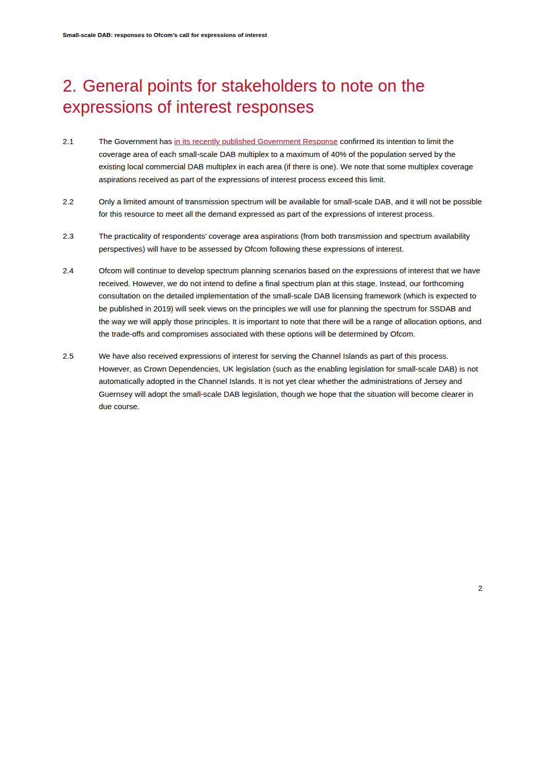Small-scale DAB: responses to Ofcom’s call for expressions of interest
2. General points for stakeholders to note on the expressions of interest responses
2.1
The Government has in its recently published Government Response confirmed its intention to limit the coverage area of each small-scale DAB multiplex to a maximum of 40% of the population served by the existing local commercial DAB multiplex in each area (if there is one). We note that some multiplex coverage aspirations received as part of the expressions of interest process exceed this limit.
2.2
Only a limited amount of transmission spectrum will be available for small-scale DAB, and it will not be possible for this resource to meet all the demand expressed as part of the expressions of interest process.
2.3
The practicality of respondents’ coverage area aspirations (from both transmission and spectrum availability perspectives) will have to be assessed by Ofcom following these expressions of interest.
2.4
Ofcom will continue to develop spectrum planning scenarios based on the expressions of interest that we have received. However, we do not intend to define a final spectrum plan at this stage. Instead, our forthcoming consultation on the detailed implementation of the small-scale DAB licensing framework (which is expected to be published in 2019) will seek views on the principles we will use for planning the spectrum for SSDAB and the way we will apply those principles. It is important to note that there will be a range of allocation options, and the trade-offs and compromises associated with these options will be determined by Ofcom.
2.5
We have also received expressions of interest for serving the Channel Islands as part of this process. However, as Crown Dependencies, UK legislation (such as the enabling legislation for small-scale DAB) is not automatically adopted in the Channel Islands. It is not yet clear whether the administrations of Jersey and Guernsey will adopt the small-scale DAB legislation, though we hope that the situation will become clearer in due course.
2